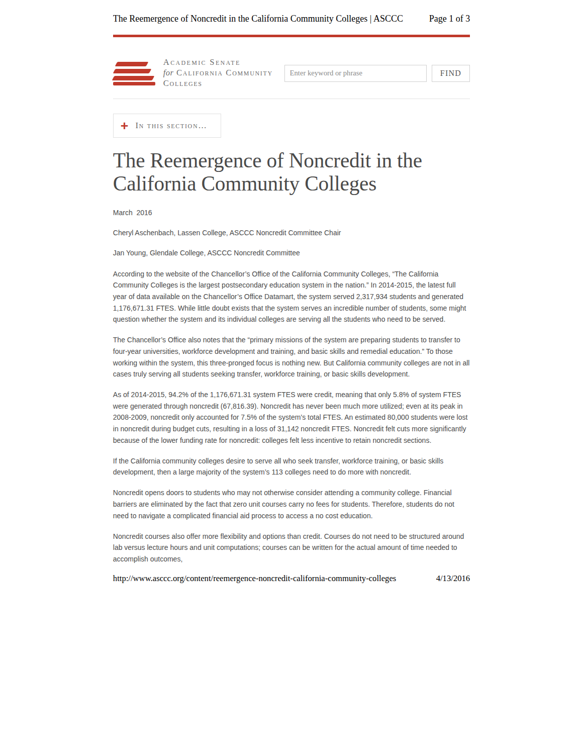The Reemergence of Noncredit in the California Community Colleges | ASCCC
Page 1 of 3
Academic Senate
for California Community Colleges
FIND
+ In this section…
The Reemergence of Noncredit in the California Community Colleges
March 2016
Cheryl Aschenbach, Lassen College, ASCCC Noncredit Committee Chair
Jan Young, Glendale College, ASCCC Noncredit Committee
According to the website of the Chancellor’s Office of the California Community Colleges, “The California Community Colleges is the largest postsecondary education system in the nation.” In 2014-2015, the latest full year of data available on the Chancellor’s Office Datamart, the system served 2,317,934 students and generated 1,176,671.31 FTES. While little doubt exists that the system serves an incredible number of students, some might question whether the system and its individual colleges are serving all the students who need to be served.
The Chancellor’s Office also notes that the “primary missions of the system are preparing students to transfer to four-year universities, workforce development and training, and basic skills and remedial education.” To those working within the system, this three-pronged focus is nothing new. But California community colleges are not in all cases truly serving all students seeking transfer, workforce training, or basic skills development.
As of 2014-2015, 94.2% of the 1,176,671.31 system FTES were credit, meaning that only 5.8% of system FTES were generated through noncredit (67,816.39). Noncredit has never been much more utilized; even at its peak in 2008-2009, noncredit only accounted for 7.5% of the system’s total FTES. An estimated 80,000 students were lost in noncredit during budget cuts, resulting in a loss of 31,142 noncredit FTES. Noncredit felt cuts more significantly because of the lower funding rate for noncredit: colleges felt less incentive to retain noncredit sections.
If the California community colleges desire to serve all who seek transfer, workforce training, or basic skills development, then a large majority of the system’s 113 colleges need to do more with noncredit.
Noncredit opens doors to students who may not otherwise consider attending a community college. Financial barriers are eliminated by the fact that zero unit courses carry no fees for students. Therefore, students do not need to navigate a complicated financial aid process to access a no cost education.
Noncredit courses also offer more flexibility and options than credit. Courses do not need to be structured around lab versus lecture hours and unit computations; courses can be written for the actual amount of time needed to accomplish outcomes,
http://www.asccc.org/content/reemergence-noncredit-california-community-colleges
4/13/2016